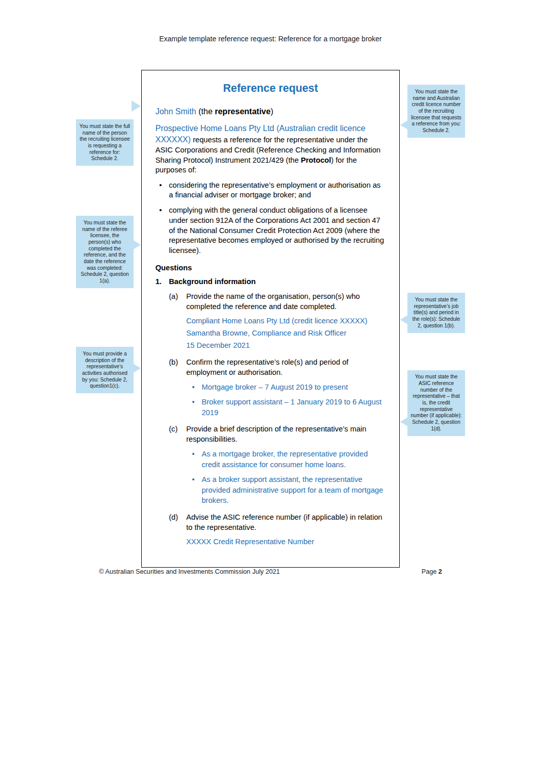Example template reference request: Reference for a mortgage broker
Reference request
John Smith (the representative)
Prospective Home Loans Pty Ltd (Australian credit licence XXXXXX) requests a reference for the representative under the ASIC Corporations and Credit (Reference Checking and Information Sharing Protocol) Instrument 2021/429 (the Protocol) for the purposes of:
considering the representative’s employment or authorisation as a financial adviser or mortgage broker; and
complying with the general conduct obligations of a licensee under section 912A of the Corporations Act 2001 and section 47 of the National Consumer Credit Protection Act 2009 (where the representative becomes employed or authorised by the recruiting licensee).
Questions
1. Background information
(a) Provide the name of the organisation, person(s) who completed the reference and date completed.
Compliant Home Loans Pty Ltd (credit licence XXXXX)
Samantha Browne, Compliance and Risk Officer
15 December 2021
(b) Confirm the representative’s role(s) and period of employment or authorisation.
Mortgage broker – 7 August 2019 to present
Broker support assistant – 1 January 2019 to 6 August 2019
(c) Provide a brief description of the representative’s main responsibilities.
As a mortgage broker, the representative provided credit assistance for consumer home loans.
As a broker support assistant, the representative provided administrative support for a team of mortgage brokers.
(d) Advise the ASIC reference number (if applicable) in relation to the representative.
XXXXX Credit Representative Number
You must state the full name of the person the recruiting licensee is requesting a reference for: Schedule 2.
You must state the name and Australian credit licence number of the recruiting licensee that requests a reference from you: Schedule 2.
You must state the name of the referee licensee, the person(s) who completed the reference, and the date the reference was completed: Schedule 2, question 1(a).
You must state the representative’s job title(s) and period in the role(s): Schedule 2, question 1(b).
You must provide a description of the representative’s activities authorised by you: Schedule 2, question1(c).
You must state the ASIC reference number of the representative – that is, the credit representative number (if applicable): Schedule 2, question 1(d).
© Australian Securities and Investments Commission July 2021
Page 2